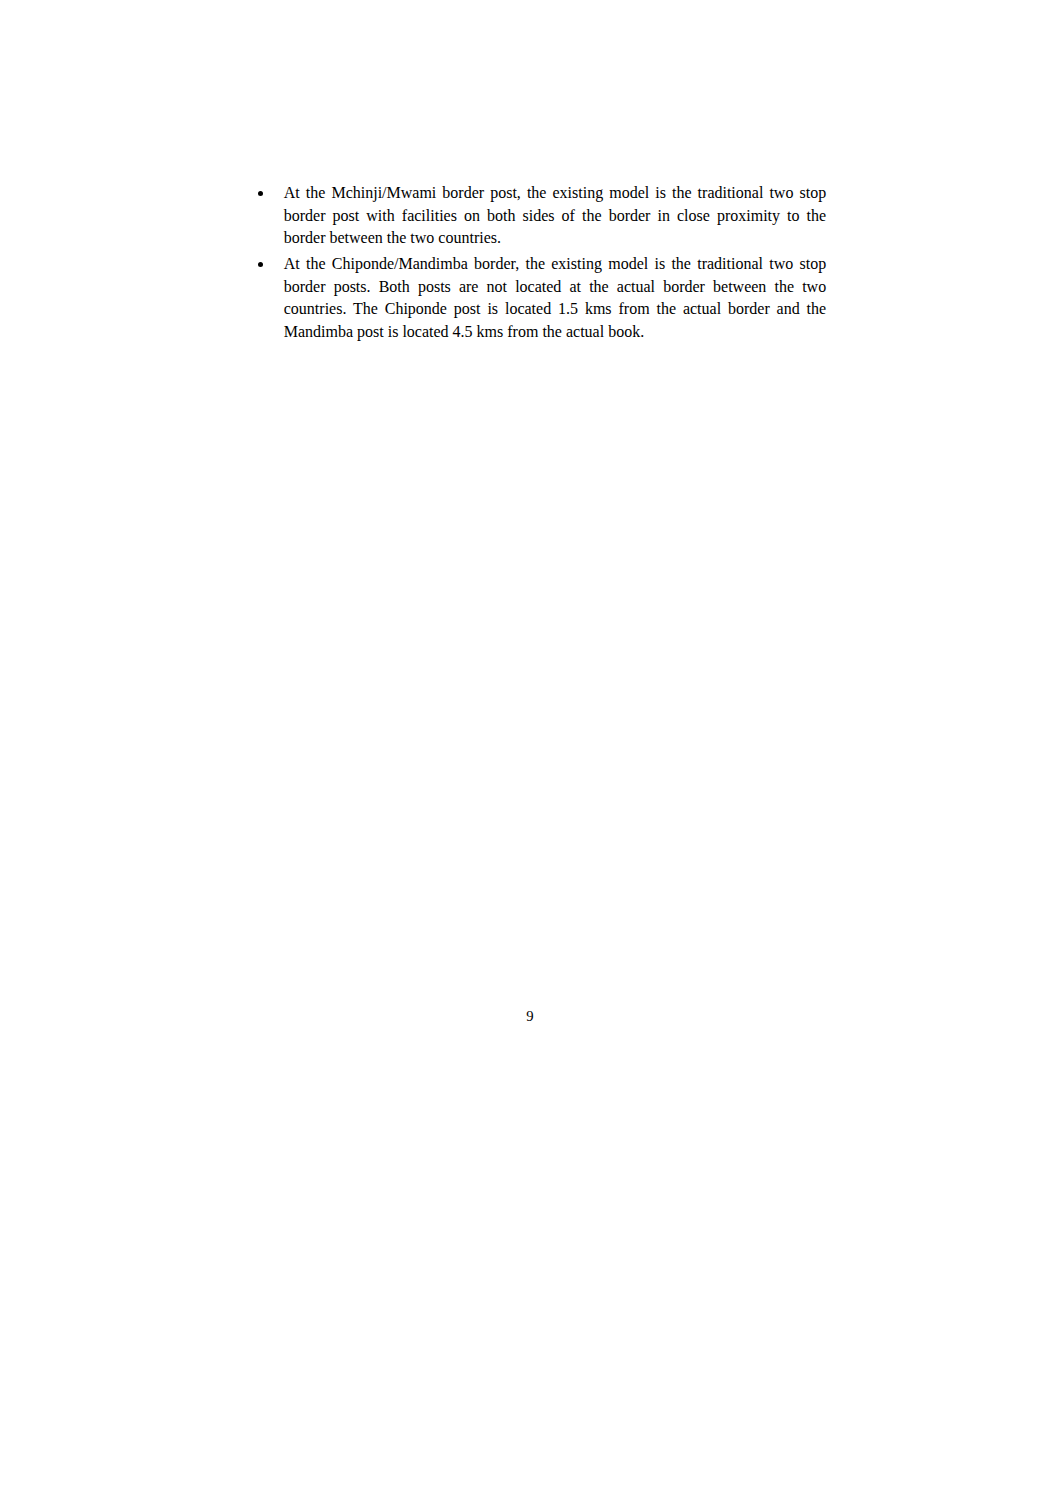At the Mchinji/Mwami border post, the existing model is the traditional two stop border post with facilities on both sides of the border in close proximity to the border between the two countries.
At the Chiponde/Mandimba border, the existing model is the traditional two stop border posts. Both posts are not located at the actual border between the two countries. The Chiponde post is located 1.5 kms from the actual border and the Mandimba post is located 4.5 kms from the actual book.
9